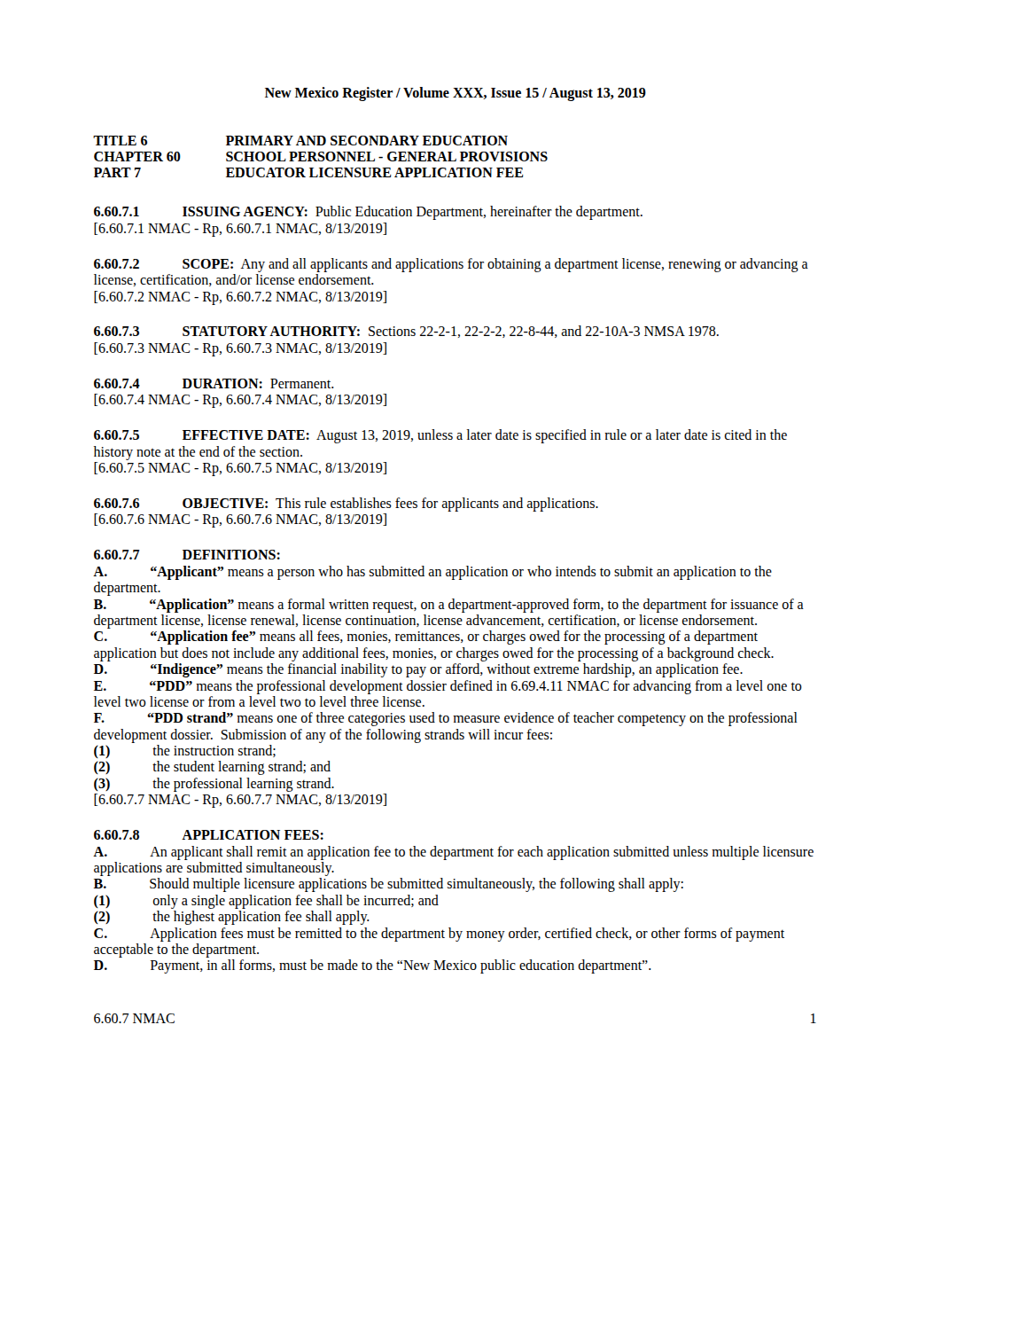New Mexico Register / Volume XXX, Issue 15 / August 13, 2019
| TITLE 6 | PRIMARY AND SECONDARY EDUCATION |
| CHAPTER 60 | SCHOOL PERSONNEL - GENERAL PROVISIONS |
| PART 7 | EDUCATOR LICENSURE APPLICATION FEE |
6.60.7.1 ISSUING AGENCY: Public Education Department, hereinafter the department.
[6.60.7.1 NMAC - Rp, 6.60.7.1 NMAC, 8/13/2019]
6.60.7.2 SCOPE: Any and all applicants and applications for obtaining a department license, renewing or advancing a license, certification, and/or license endorsement.
[6.60.7.2 NMAC - Rp, 6.60.7.2 NMAC, 8/13/2019]
6.60.7.3 STATUTORY AUTHORITY: Sections 22-2-1, 22-2-2, 22-8-44, and 22-10A-3 NMSA 1978.
[6.60.7.3 NMAC - Rp, 6.60.7.3 NMAC, 8/13/2019]
6.60.7.4 DURATION: Permanent.
[6.60.7.4 NMAC - Rp, 6.60.7.4 NMAC, 8/13/2019]
6.60.7.5 EFFECTIVE DATE: August 13, 2019, unless a later date is specified in rule or a later date is cited in the history note at the end of the section.
[6.60.7.5 NMAC - Rp, 6.60.7.5 NMAC, 8/13/2019]
6.60.7.6 OBJECTIVE: This rule establishes fees for applicants and applications.
[6.60.7.6 NMAC - Rp, 6.60.7.6 NMAC, 8/13/2019]
6.60.7.7 DEFINITIONS:
A. “Applicant” means a person who has submitted an application or who intends to submit an application to the department.
B. “Application” means a formal written request, on a department-approved form, to the department for issuance of a department license, license renewal, license continuation, license advancement, certification, or license endorsement.
C. “Application fee” means all fees, monies, remittances, or charges owed for the processing of a department application but does not include any additional fees, monies, or charges owed for the processing of a background check.
D. “Indigence” means the financial inability to pay or afford, without extreme hardship, an application fee.
E. “PDD” means the professional development dossier defined in 6.69.4.11 NMAC for advancing from a level one to level two license or from a level two to level three license.
F. “PDD strand” means one of three categories used to measure evidence of teacher competency on the professional development dossier. Submission of any of the following strands will incur fees:
(1) the instruction strand;
(2) the student learning strand; and
(3) the professional learning strand.
[6.60.7.7 NMAC - Rp, 6.60.7.7 NMAC, 8/13/2019]
6.60.7.8 APPLICATION FEES:
A. An applicant shall remit an application fee to the department for each application submitted unless multiple licensure applications are submitted simultaneously.
B. Should multiple licensure applications be submitted simultaneously, the following shall apply:
(1) only a single application fee shall be incurred; and
(2) the highest application fee shall apply.
C. Application fees must be remitted to the department by money order, certified check, or other forms of payment acceptable to the department.
D. Payment, in all forms, must be made to the “New Mexico public education department”.
6.60.7 NMAC 1